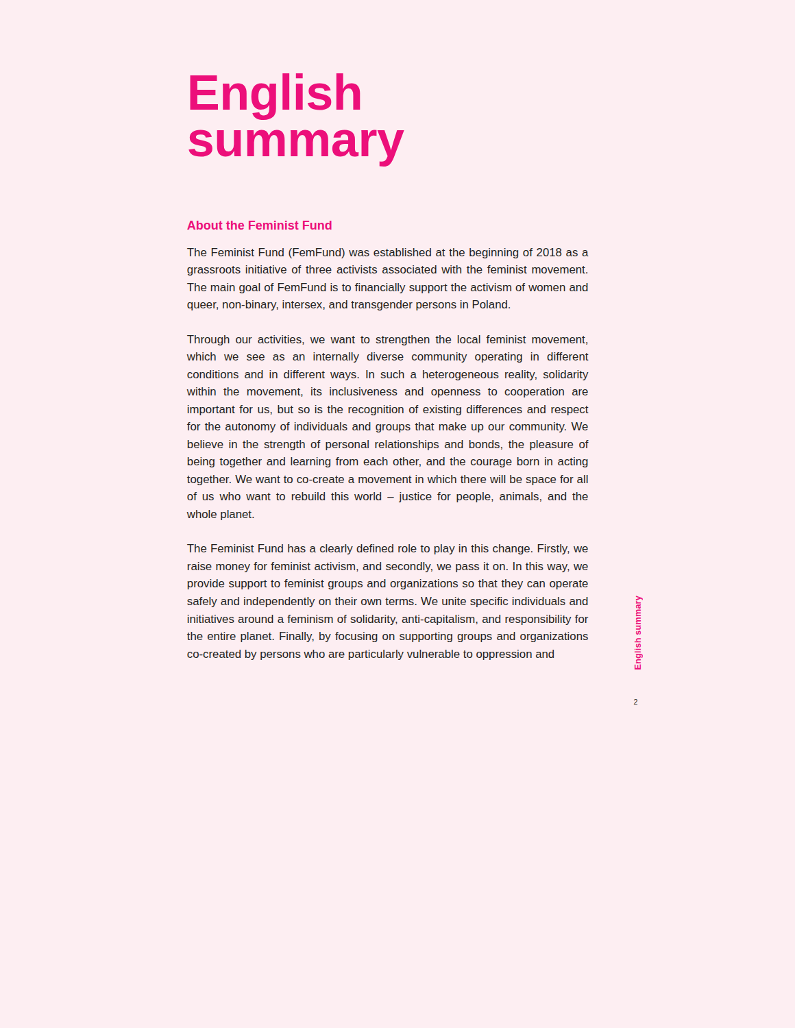English
summary
About the Feminist Fund
The Feminist Fund (FemFund) was established at the beginning of 2018 as a grassroots initiative of three activists associated with the feminist movement. The main goal of FemFund is to financially support the activism of women and queer, non-binary, intersex, and transgender persons in Poland.
Through our activities, we want to strengthen the local feminist movement, which we see as an internally diverse community operating in different conditions and in different ways. In such a heterogeneous reality, solidarity within the movement, its inclusiveness and openness to cooperation are important for us, but so is the recognition of existing differences and respect for the autonomy of individuals and groups that make up our community. We believe in the strength of personal relationships and bonds, the pleasure of being together and learning from each other, and the courage born in acting together. We want to co-create a movement in which there will be space for all of us who want to rebuild this world – justice for people, animals, and the whole planet.
The Feminist Fund has a clearly defined role to play in this change. Firstly, we raise money for feminist activism, and secondly, we pass it on. In this way, we provide support to feminist groups and organizations so that they can operate safely and independently on their own terms. We unite specific individuals and initiatives around a feminism of solidarity, anti-capitalism, and responsibility for the entire planet. Finally, by focusing on supporting groups and organizations co-created by persons who are particularly vulnerable to oppression and
English summary
2